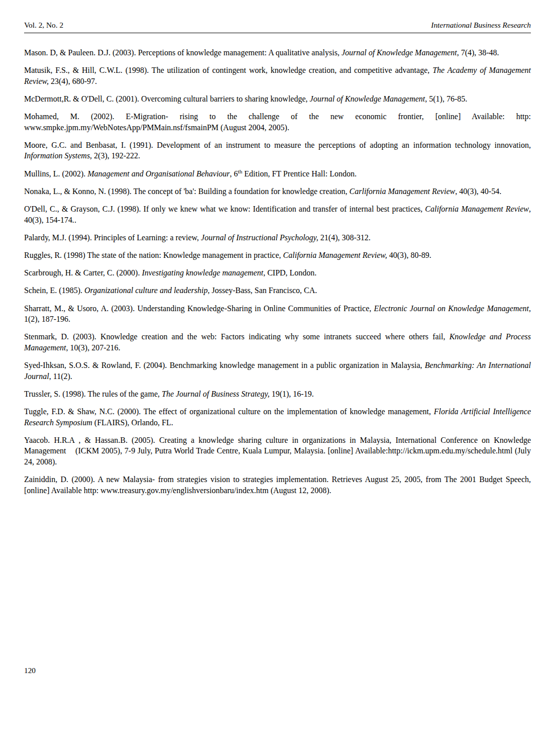Vol. 2, No. 2 International Business Research
Mason. D, & Pauleen. D.J. (2003). Perceptions of knowledge management: A qualitative analysis, Journal of Knowledge Management, 7(4), 38-48.
Matusik, F.S., & Hill, C.W.L. (1998). The utilization of contingent work, knowledge creation, and competitive advantage, The Academy of Management Review, 23(4), 680-97.
McDermott,R. & O'Dell, C. (2001). Overcoming cultural barriers to sharing knowledge, Journal of Knowledge Management, 5(1), 76-85.
Mohamed, M. (2002). E-Migration- rising to the challenge of the new economic frontier, [online] Available: http: www.smpke.jpm.my/WebNotesApp/PMMain.nsf/fsmainPM (August 2004, 2005).
Moore, G.C. and Benbasat, I. (1991). Development of an instrument to measure the perceptions of adopting an information technology innovation, Information Systems, 2(3), 192-222.
Mullins, L. (2002). Management and Organisational Behaviour, 6th Edition, FT Prentice Hall: London.
Nonaka, L., & Konno, N. (1998). The concept of 'ba': Building a foundation for knowledge creation, Carlifornia Management Review, 40(3), 40-54.
O'Dell, C., & Grayson, C.J. (1998). If only we knew what we know: Identification and transfer of internal best practices, California Management Review, 40(3), 154-174..
Palardy, M.J. (1994). Principles of Learning: a review, Journal of Instructional Psychology, 21(4), 308-312.
Ruggles, R. (1998) The state of the nation: Knowledge management in practice, California Management Review, 40(3), 80-89.
Scarbrough, H. & Carter, C. (2000). Investigating knowledge management, CIPD, London.
Schein, E. (1985). Organizational culture and leadership, Jossey-Bass, San Francisco, CA.
Sharratt, M., & Usoro, A. (2003). Understanding Knowledge-Sharing in Online Communities of Practice, Electronic Journal on Knowledge Management, 1(2), 187-196.
Stenmark, D. (2003). Knowledge creation and the web: Factors indicating why some intranets succeed where others fail, Knowledge and Process Management, 10(3), 207-216.
Syed-Ihksan, S.O.S. & Rowland, F. (2004). Benchmarking knowledge management in a public organization in Malaysia, Benchmarking: An International Journal, 11(2).
Trussler, S. (1998). The rules of the game, The Journal of Business Strategy, 19(1), 16-19.
Tuggle, F.D. & Shaw, N.C. (2000). The effect of organizational culture on the implementation of knowledge management, Florida Artificial Intelligence Research Symposium (FLAIRS), Orlando, FL.
Yaacob. H.R.A , & Hassan.B. (2005). Creating a knowledge sharing culture in organizations in Malaysia, International Conference on Knowledge Management (ICKM 2005), 7-9 July, Putra World Trade Centre, Kuala Lumpur, Malaysia. [online] Available:http://ickm.upm.edu.my/schedule.html (July 24, 2008).
Zainiddin, D. (2000). A new Malaysia- from strategies vision to strategies implementation. Retrieves August 25, 2005, from The 2001 Budget Speech, [online] Available http: www.treasury.gov.my/englishversionbaru/index.htm (August 12, 2008).
120